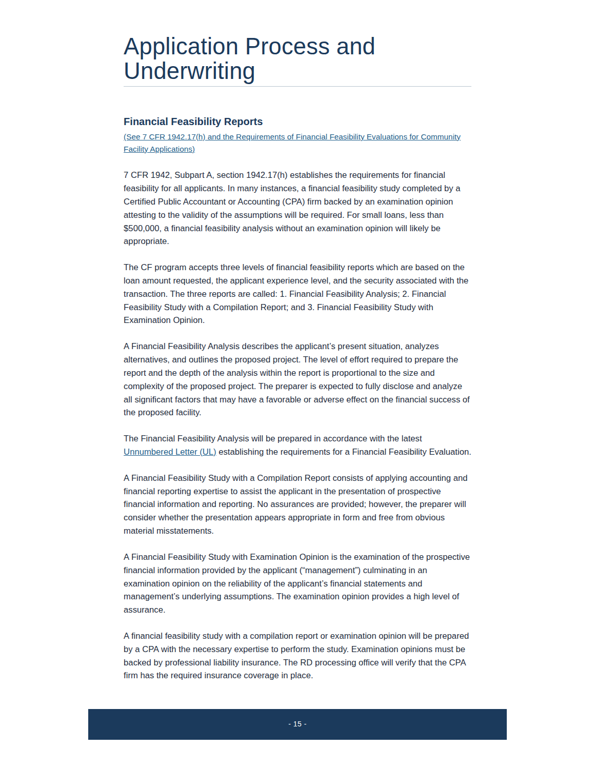Application Process and Underwriting
Financial Feasibility Reports
(See 7 CFR 1942.17(h) and the Requirements of Financial Feasibility Evaluations for Community Facility Applications)
7 CFR 1942, Subpart A, section 1942.17(h) establishes the requirements for financial feasibility for all applicants. In many instances, a financial feasibility study completed by a Certified Public Accountant or Accounting (CPA) firm backed by an examination opinion attesting to the validity of the assumptions will be required. For small loans, less than $500,000, a financial feasibility analysis without an examination opinion will likely be appropriate.
The CF program accepts three levels of financial feasibility reports which are based on the loan amount requested, the applicant experience level, and the security associated with the transaction. The three reports are called: 1. Financial Feasibility Analysis; 2. Financial Feasibility Study with a Compilation Report; and 3. Financial Feasibility Study with Examination Opinion.
A Financial Feasibility Analysis describes the applicant’s present situation, analyzes alternatives, and outlines the proposed project. The level of effort required to prepare the report and the depth of the analysis within the report is proportional to the size and complexity of the proposed project. The preparer is expected to fully disclose and analyze all significant factors that may have a favorable or adverse effect on the financial success of the proposed facility.
The Financial Feasibility Analysis will be prepared in accordance with the latest Unnumbered Letter (UL) establishing the requirements for a Financial Feasibility Evaluation.
A Financial Feasibility Study with a Compilation Report consists of applying accounting and financial reporting expertise to assist the applicant in the presentation of prospective financial information and reporting. No assurances are provided; however, the preparer will consider whether the presentation appears appropriate in form and free from obvious material misstatements.
A Financial Feasibility Study with Examination Opinion is the examination of the prospective financial information provided by the applicant (“management”) culminating in an examination opinion on the reliability of the applicant’s financial statements and management’s underlying assumptions. The examination opinion provides a high level of assurance.
A financial feasibility study with a compilation report or examination opinion will be prepared by a CPA with the necessary expertise to perform the study. Examination opinions must be backed by professional liability insurance. The RD processing office will verify that the CPA firm has the required insurance coverage in place.
- 15 -